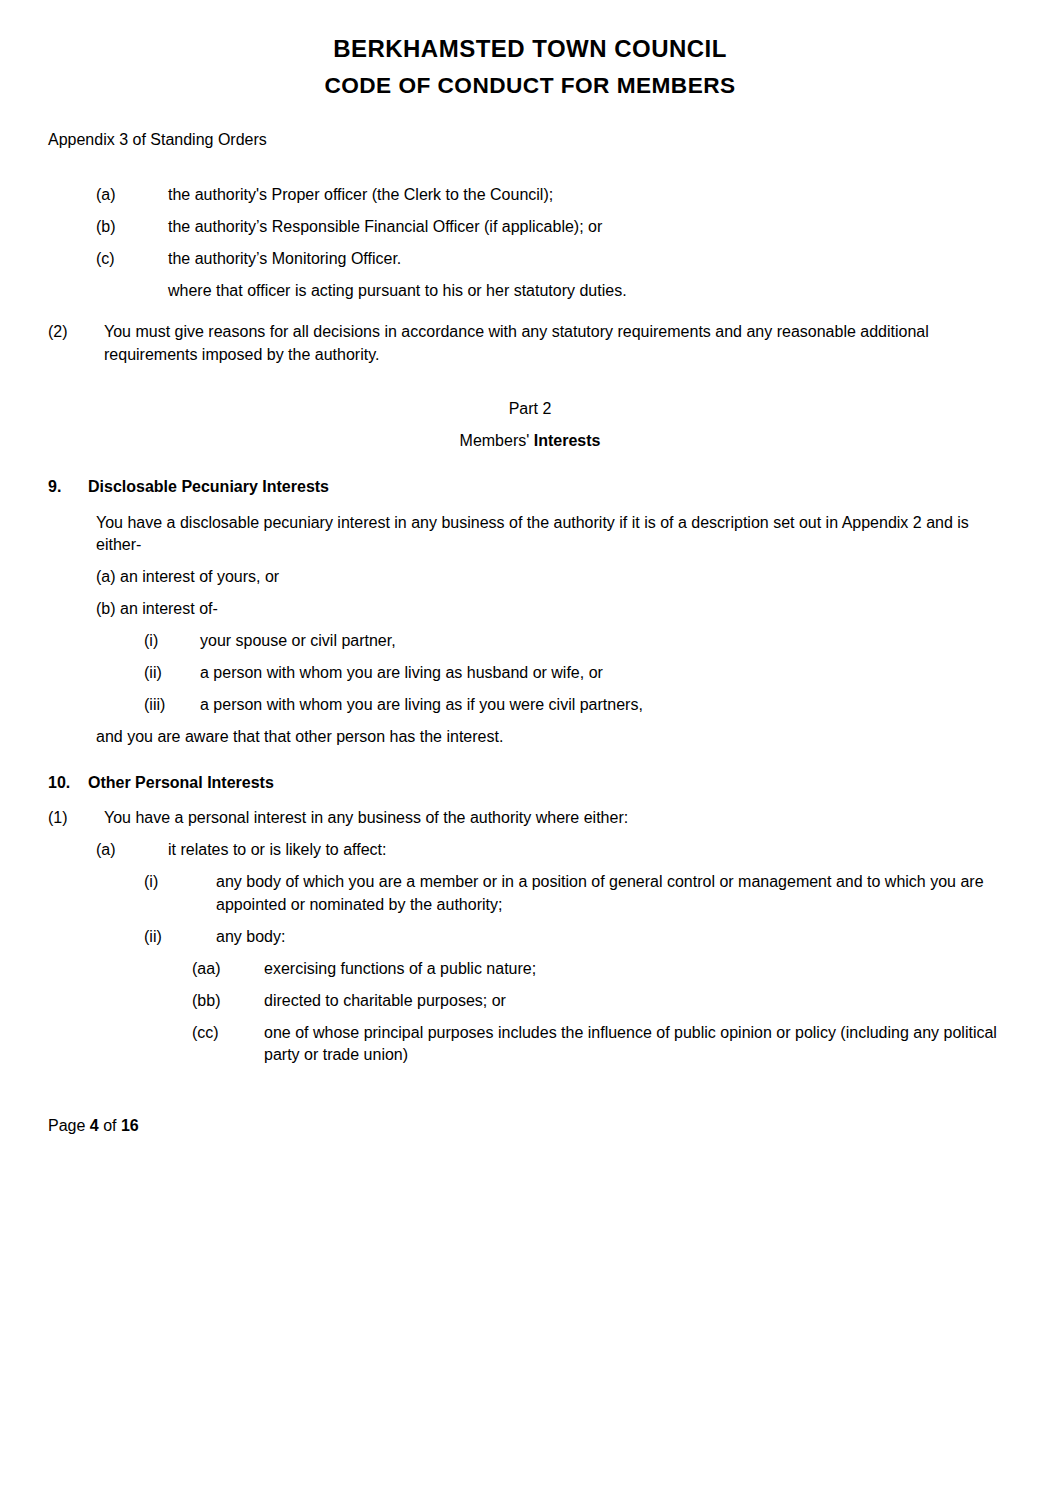BERKHAMSTED TOWN COUNCIL
CODE OF CONDUCT FOR MEMBERS
Appendix 3 of Standing Orders
(a)
the authority's Proper officer (the Clerk to the Council);
(b)
the authority’s Responsible Financial Officer (if applicable); or
(c)
the authority’s Monitoring Officer.
where that officer is acting pursuant to his or her statutory duties.
(2)
You must give reasons for all decisions in accordance with any statutory requirements and any reasonable additional requirements imposed by the authority.
Part 2
Members' Interests
9. Disclosable Pecuniary Interests
You have a disclosable pecuniary interest in any business of the authority if it is of a description set out in Appendix 2 and is either-
(a) an interest of yours, or
(b) an interest of-
(i)
your spouse or civil partner,
(ii)
a person with whom you are living as husband or wife, or
(iii)
a person with whom you are living as if you were civil partners,
and you are aware that that other person has the interest.
10. Other Personal Interests
(1)
You have a personal interest in any business of the authority where either:
(a)
it relates to or is likely to affect:
(i)
any body of which you are a member or in a position of general control or management and to which you are appointed or nominated by the authority;
(ii)
any body:
(aa)
exercising functions of a public nature;
(bb)
directed to charitable purposes; or
(cc)
one of whose principal purposes includes the influence of public opinion or policy (including any political party or trade union)
Page 4 of 16